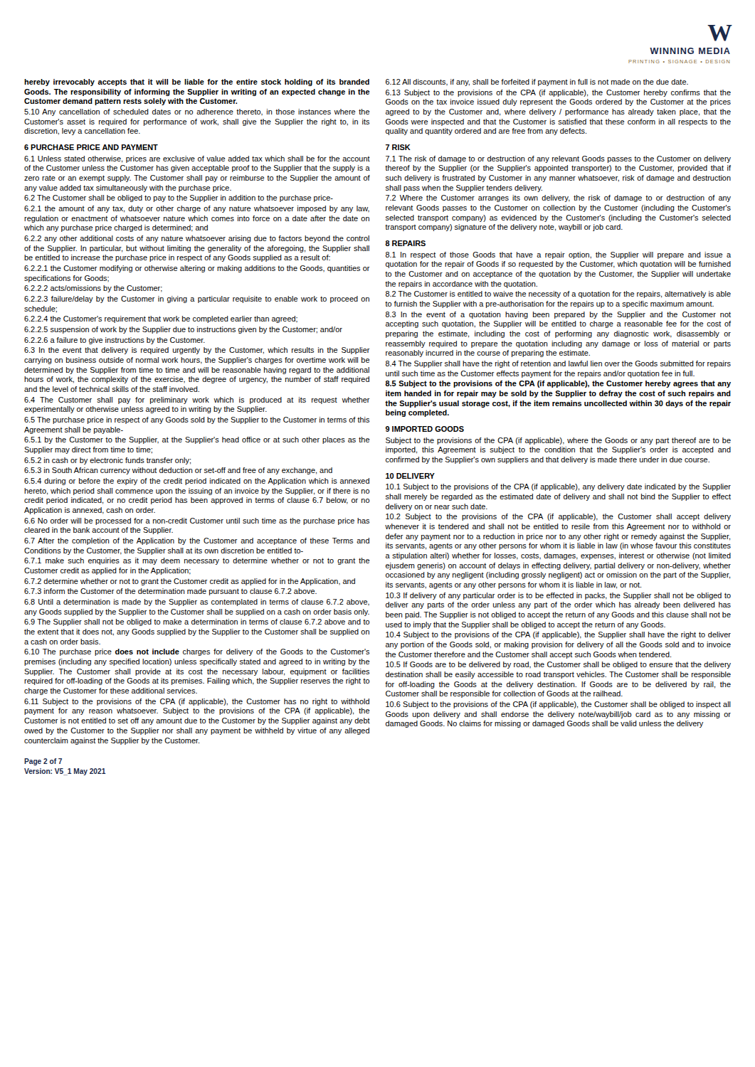W
WINNING MEDIA
PRINTING • SIGNAGE • DESIGN
hereby irrevocably accepts that it will be liable for the entire stock holding of its branded Goods. The responsibility of informing the Supplier in writing of an expected change in the Customer demand pattern rests solely with the Customer.
5.10 Any cancellation of scheduled dates or no adherence thereto, in those instances where the Customer's asset is required for performance of work, shall give the Supplier the right to, in its discretion, levy a cancellation fee.
6 PURCHASE PRICE AND PAYMENT
6.1 Unless stated otherwise, prices are exclusive of value added tax which shall be for the account of the Customer unless the Customer has given acceptable proof to the Supplier that the supply is a zero rate or an exempt supply. The Customer shall pay or reimburse to the Supplier the amount of any value added tax simultaneously with the purchase price.
6.2 The Customer shall be obliged to pay to the Supplier in addition to the purchase price-
6.2.1 the amount of any tax, duty or other charge of any nature whatsoever imposed by any law, regulation or enactment of whatsoever nature which comes into force on a date after the date on which any purchase price charged is determined; and
6.2.2 any other additional costs of any nature whatsoever arising due to factors beyond the control of the Supplier. In particular, but without limiting the generality of the aforegoing, the Supplier shall be entitled to increase the purchase price in respect of any Goods supplied as a result of:
6.2.2.1 the Customer modifying or otherwise altering or making additions to the Goods, quantities or specifications for Goods;
6.2.2.2 acts/omissions by the Customer;
6.2.2.3 failure/delay by the Customer in giving a particular requisite to enable work to proceed on schedule;
6.2.2.4 the Customer's requirement that work be completed earlier than agreed;
6.2.2.5 suspension of work by the Supplier due to instructions given by the Customer; and/or
6.2.2.6 a failure to give instructions by the Customer.
6.3 In the event that delivery is required urgently by the Customer, which results in the Supplier carrying on business outside of normal work hours, the Supplier's charges for overtime work will be determined by the Supplier from time to time and will be reasonable having regard to the additional hours of work, the complexity of the exercise, the degree of urgency, the number of staff required and the level of technical skills of the staff involved.
6.4 The Customer shall pay for preliminary work which is produced at its request whether experimentally or otherwise unless agreed to in writing by the Supplier.
6.5 The purchase price in respect of any Goods sold by the Supplier to the Customer in terms of this Agreement shall be payable-
6.5.1 by the Customer to the Supplier, at the Supplier's head office or at such other places as the Supplier may direct from time to time;
6.5.2 in cash or by electronic funds transfer only;
6.5.3 in South African currency without deduction or set-off and free of any exchange, and
6.5.4 during or before the expiry of the credit period indicated on the Application which is annexed hereto, which period shall commence upon the issuing of an invoice by the Supplier, or if there is no credit period indicated, or no credit period has been approved in terms of clause 6.7 below, or no Application is annexed, cash on order.
6.6 No order will be processed for a non-credit Customer until such time as the purchase price has cleared in the bank account of the Supplier.
6.7 After the completion of the Application by the Customer and acceptance of these Terms and Conditions by the Customer, the Supplier shall at its own discretion be entitled to-
6.7.1 make such enquiries as it may deem necessary to determine whether or not to grant the Customer credit as applied for in the Application;
6.7.2 determine whether or not to grant the Customer credit as applied for in the Application, and
6.7.3 inform the Customer of the determination made pursuant to clause 6.7.2 above.
6.8 Until a determination is made by the Supplier as contemplated in terms of clause 6.7.2 above, any Goods supplied by the Supplier to the Customer shall be supplied on a cash on order basis only.
6.9 The Supplier shall not be obliged to make a determination in terms of clause 6.7.2 above and to the extent that it does not, any Goods supplied by the Supplier to the Customer shall be supplied on a cash on order basis.
6.10 The purchase price does not include charges for delivery of the Goods to the Customer's premises (including any specified location) unless specifically stated and agreed to in writing by the Supplier. The Customer shall provide at its cost the necessary labour, equipment or facilities required for off-loading of the Goods at its premises. Failing which, the Supplier reserves the right to charge the Customer for these additional services.
6.11 Subject to the provisions of the CPA (if applicable), the Customer has no right to withhold payment for any reason whatsoever. Subject to the provisions of the CPA (if applicable), the Customer is not entitled to set off any amount due to the Customer by the Supplier against any debt owed by the Customer to the Supplier nor shall any payment be withheld by virtue of any alleged counterclaim against the Supplier by the Customer.
6.12 All discounts, if any, shall be forfeited if payment in full is not made on the due date.
6.13 Subject to the provisions of the CPA (if applicable), the Customer hereby confirms that the Goods on the tax invoice issued duly represent the Goods ordered by the Customer at the prices agreed to by the Customer and, where delivery / performance has already taken place, that the Goods were inspected and that the Customer is satisfied that these conform in all respects to the quality and quantity ordered and are free from any defects.
7 RISK
7.1 The risk of damage to or destruction of any relevant Goods passes to the Customer on delivery thereof by the Supplier (or the Supplier's appointed transporter) to the Customer, provided that if such delivery is frustrated by Customer in any manner whatsoever, risk of damage and destruction shall pass when the Supplier tenders delivery.
7.2 Where the Customer arranges its own delivery, the risk of damage to or destruction of any relevant Goods passes to the Customer on collection by the Customer (including the Customer's selected transport company) as evidenced by the Customer's (including the Customer's selected transport company) signature of the delivery note, waybill or job card.
8 REPAIRS
8.1 In respect of those Goods that have a repair option, the Supplier will prepare and issue a quotation for the repair of Goods if so requested by the Customer, which quotation will be furnished to the Customer and on acceptance of the quotation by the Customer, the Supplier will undertake the repairs in accordance with the quotation.
8.2 The Customer is entitled to waive the necessity of a quotation for the repairs, alternatively is able to furnish the Supplier with a pre-authorisation for the repairs up to a specific maximum amount.
8.3 In the event of a quotation having been prepared by the Supplier and the Customer not accepting such quotation, the Supplier will be entitled to charge a reasonable fee for the cost of preparing the estimate, including the cost of performing any diagnostic work, disassembly or reassembly required to prepare the quotation including any damage or loss of material or parts reasonably incurred in the course of preparing the estimate.
8.4 The Supplier shall have the right of retention and lawful lien over the Goods submitted for repairs until such time as the Customer effects payment for the repairs and/or quotation fee in full.
8.5 Subject to the provisions of the CPA (if applicable), the Customer hereby agrees that any item handed in for repair may be sold by the Supplier to defray the cost of such repairs and the Supplier's usual storage cost, if the item remains uncollected within 30 days of the repair being completed.
9 IMPORTED GOODS
Subject to the provisions of the CPA (if applicable), where the Goods or any part thereof are to be imported, this Agreement is subject to the condition that the Supplier's order is accepted and confirmed by the Supplier's own suppliers and that delivery is made there under in due course.
10 DELIVERY
10.1 Subject to the provisions of the CPA (if applicable), any delivery date indicated by the Supplier shall merely be regarded as the estimated date of delivery and shall not bind the Supplier to effect delivery on or near such date.
10.2 Subject to the provisions of the CPA (if applicable), the Customer shall accept delivery whenever it is tendered and shall not be entitled to resile from this Agreement nor to withhold or defer any payment nor to a reduction in price nor to any other right or remedy against the Supplier, its servants, agents or any other persons for whom it is liable in law (in whose favour this constitutes a stipulation alteri) whether for losses, costs, damages, expenses, interest or otherwise (not limited ejusdem generis) on account of delays in effecting delivery, partial delivery or non-delivery, whether occasioned by any negligent (including grossly negligent) act or omission on the part of the Supplier, its servants, agents or any other persons for whom it is liable in law, or not.
10.3 If delivery of any particular order is to be effected in packs, the Supplier shall not be obliged to deliver any parts of the order unless any part of the order which has already been delivered has been paid. The Supplier is not obliged to accept the return of any Goods and this clause shall not be used to imply that the Supplier shall be obliged to accept the return of any Goods.
10.4 Subject to the provisions of the CPA (if applicable), the Supplier shall have the right to deliver any portion of the Goods sold, or making provision for delivery of all the Goods sold and to invoice the Customer therefore and the Customer shall accept such Goods when tendered.
10.5 If Goods are to be delivered by road, the Customer shall be obliged to ensure that the delivery destination shall be easily accessible to road transport vehicles. The Customer shall be responsible for off-loading the Goods at the delivery destination. If Goods are to be delivered by rail, the Customer shall be responsible for collection of Goods at the railhead.
10.6 Subject to the provisions of the CPA (if applicable), the Customer shall be obliged to inspect all Goods upon delivery and shall endorse the delivery note/waybill/job card as to any missing or damaged Goods. No claims for missing or damaged Goods shall be valid unless the delivery
Page 2 of 7
Version: V5_1 May 2021